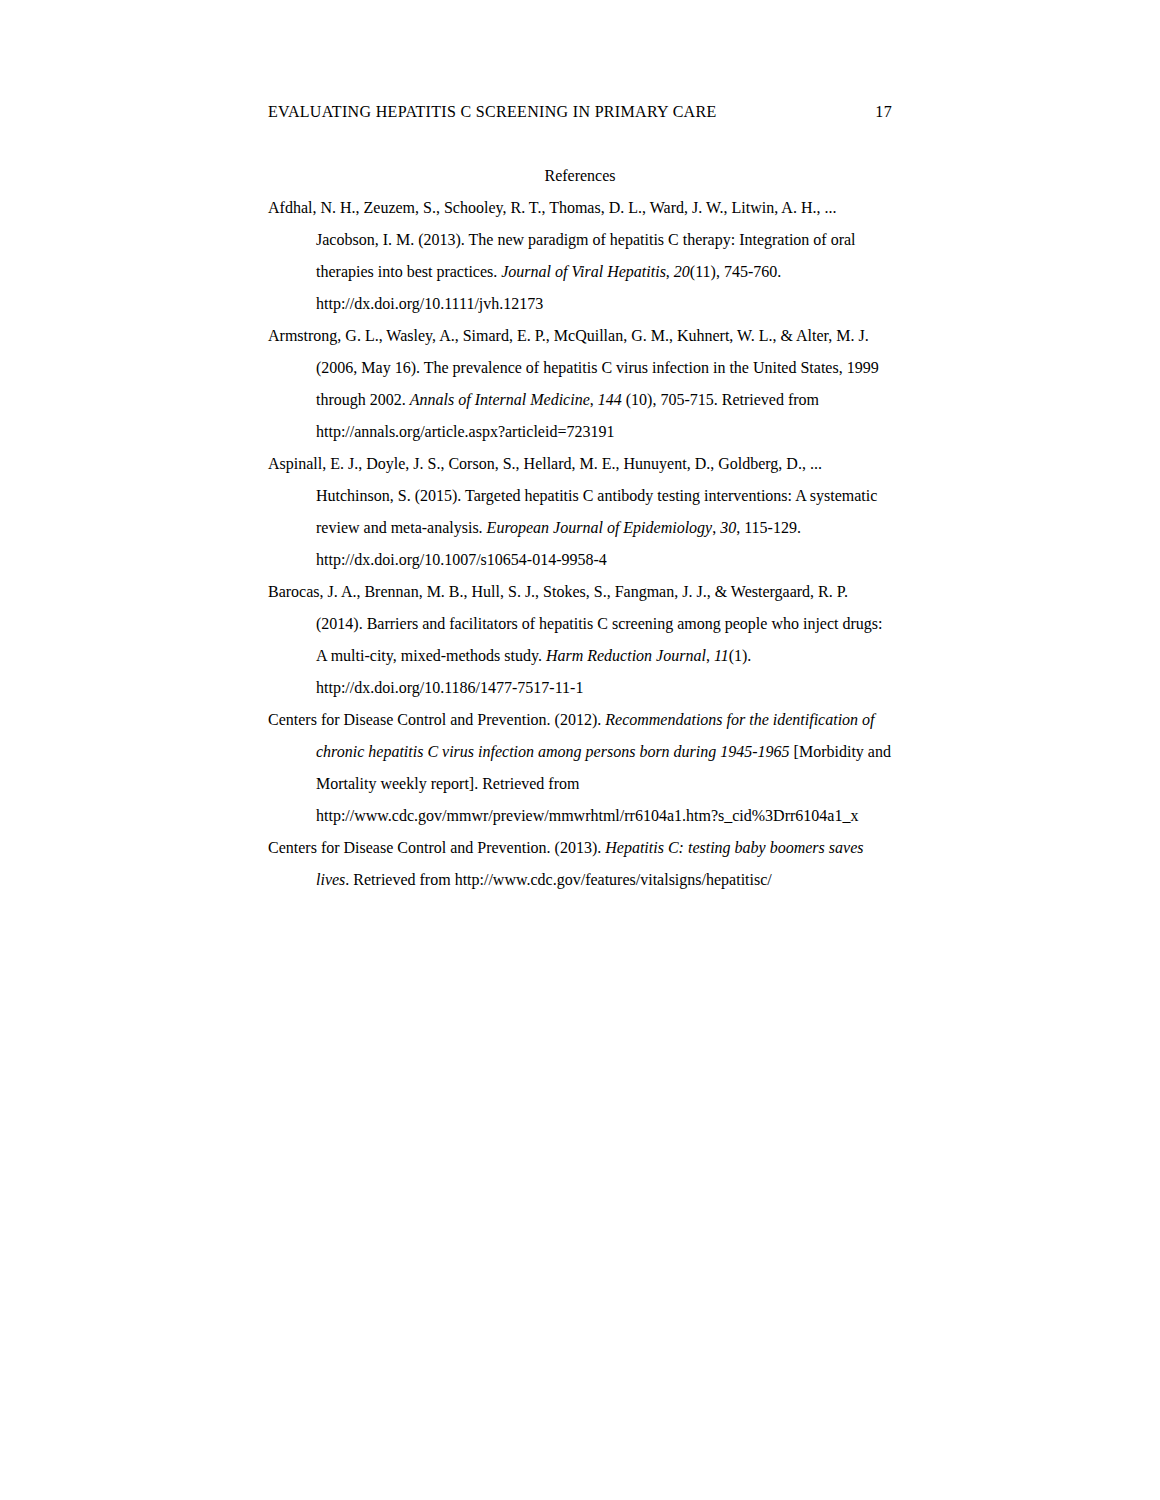Evaluating Hepatitis C Screening in Primary Care 17
References
Afdhal, N. H., Zeuzem, S., Schooley, R. T., Thomas, D. L., Ward, J. W., Litwin, A. H., ... Jacobson, I. M. (2013). The new paradigm of hepatitis C therapy: Integration of oral therapies into best practices. Journal of Viral Hepatitis, 20(11), 745-760. http://dx.doi.org/10.1111/jvh.12173
Armstrong, G. L., Wasley, A., Simard, E. P., McQuillan, G. M., Kuhnert, W. L., & Alter, M. J. (2006, May 16). The prevalence of hepatitis C virus infection in the United States, 1999 through 2002. Annals of Internal Medicine, 144 (10), 705-715. Retrieved from http://annals.org/article.aspx?articleid=723191
Aspinall, E. J., Doyle, J. S., Corson, S., Hellard, M. E., Hunuyent, D., Goldberg, D., ... Hutchinson, S. (2015). Targeted hepatitis C antibody testing interventions: A systematic review and meta-analysis. European Journal of Epidemiology, 30, 115-129. http://dx.doi.org/10.1007/s10654-014-9958-4
Barocas, J. A., Brennan, M. B., Hull, S. J., Stokes, S., Fangman, J. J., & Westergaard, R. P. (2014). Barriers and facilitators of hepatitis C screening among people who inject drugs: A multi-city, mixed-methods study. Harm Reduction Journal, 11(1). http://dx.doi.org/10.1186/1477-7517-11-1
Centers for Disease Control and Prevention. (2012). Recommendations for the identification of chronic hepatitis C virus infection among persons born during 1945-1965 [Morbidity and Mortality weekly report]. Retrieved from http://www.cdc.gov/mmwr/preview/mmwrhtml/rr6104a1.htm?s_cid%3Drr6104a1_x
Centers for Disease Control and Prevention. (2013). Hepatitis C: testing baby boomers saves lives. Retrieved from http://www.cdc.gov/features/vitalsigns/hepatitisc/